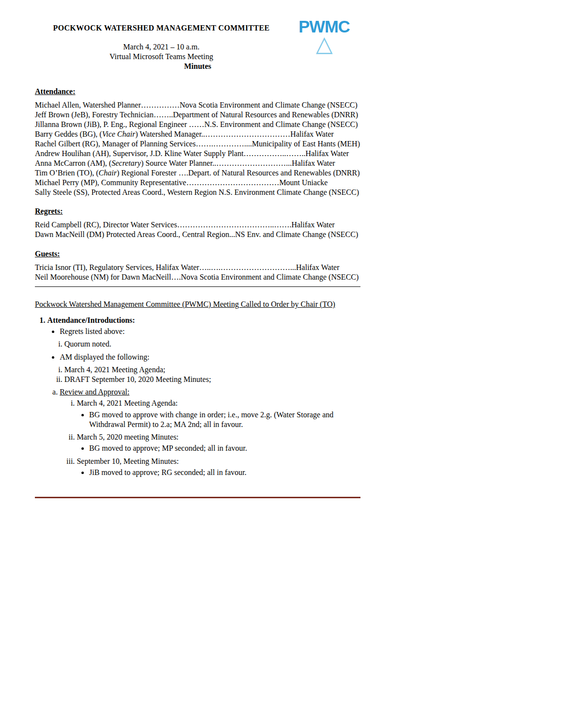PWMC
△
Pockwock Watershed Management Committee
March 4, 2021 – 10 a.m.
Virtual Microsoft Teams Meeting
Minutes
Attendance:
Michael Allen, Watershed Planner……………Nova Scotia Environment and Climate Change (NSECC)
Jeff Brown (JeB), Forestry Technician……..Department of Natural Resources and Renewables (DNRR)
Jillanna Brown (JiB), P. Eng., Regional Engineer ……N.S. Environment and Climate Change (NSECC)
Barry Geddes (BG), (Vice Chair) Watershed Manager..……………………………Halifax Water
Rachel Gilbert (RG), Manager of Planning Services…….…………....Municipality of East Hants (MEH)
Andrew Houlihan (AH), Supervisor, J.D. Kline Water Supply Plant……………..……..Halifax Water
Anna McCarron (AM), (Secretary) Source Water Planner..………………………...Halifax Water
Tim O’Brien (TO), (Chair) Regional Forester ….Depart. of Natural Resources and Renewables (DNRR)
Michael Perry (MP), Community Representative………………………………Mount Uniacke
Sally Steele (SS), Protected Areas Coord., Western Region N.S. Environment Climate Change (NSECC)
Regrets:
Reid Campbell (RC), Director Water Services………………………………..…….Halifax Water
Dawn MacNeill (DM) Protected Areas Coord., Central Region...NS Env. and Climate Change (NSECC)
Guests:
Tricia Isnor (TI), Regulatory Services, Halifax Water…..….………………………...Halifax Water
Neil Moorehouse (NM) for Dawn MacNeill….Nova Scotia Environment and Climate Change (NSECC)
Pockwock Watershed Management Committee (PWMC) Meeting Called to Order by Chair (TO)
Attendance/Introductions:
Regrets listed above:
Quorum noted.
AM displayed the following:
March 4, 2021 Meeting Agenda;
DRAFT September 10, 2020 Meeting Minutes;
Review and Approval:
March 4, 2021 Meeting Agenda:
BG moved to approve with change in order; i.e., move 2.g. (Water Storage and Withdrawal Permit) to 2.a; MA 2nd; all in favour.
March 5, 2020 meeting Minutes:
BG moved to approve; MP seconded; all in favour.
September 10, Meeting Minutes:
JiB moved to approve; RG seconded; all in favour.